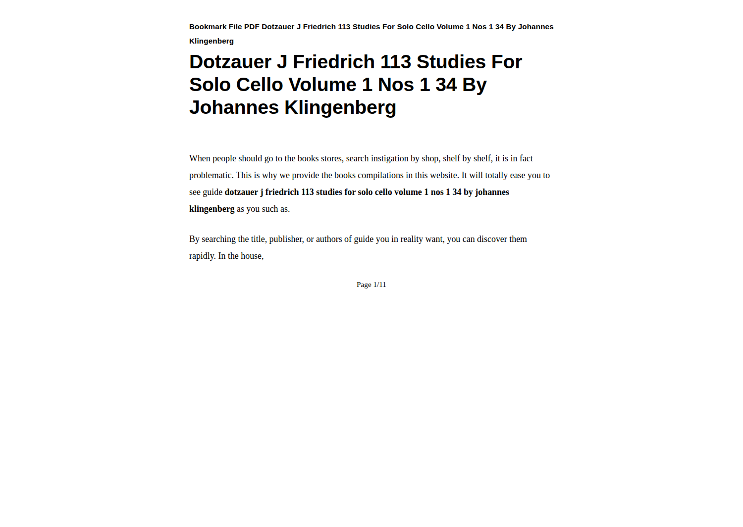Bookmark File PDF Dotzauer J Friedrich 113 Studies For Solo Cello Volume 1 Nos 1 34 By Johannes Klingenberg
Dotzauer J Friedrich 113 Studies For Solo Cello Volume 1 Nos 1 34 By Johannes Klingenberg
When people should go to the books stores, search instigation by shop, shelf by shelf, it is in fact problematic. This is why we provide the books compilations in this website. It will totally ease you to see guide dotzauer j friedrich 113 studies for solo cello volume 1 nos 1 34 by johannes klingenberg as you such as.
By searching the title, publisher, or authors of guide you in reality want, you can discover them rapidly. In the house,
Page 1/11